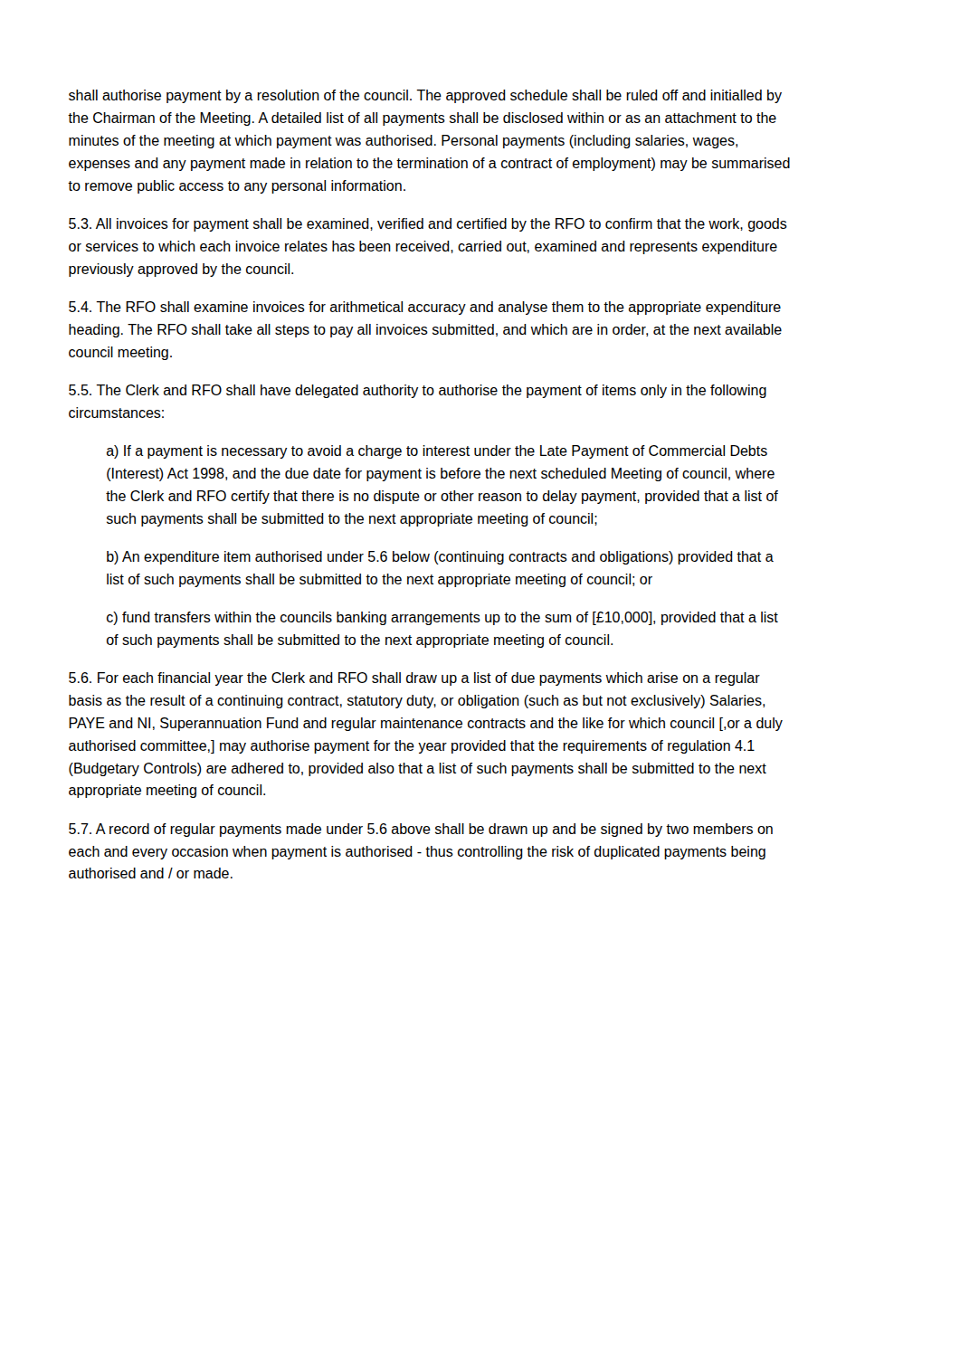shall authorise payment by a resolution of the council. The approved schedule shall be ruled off and initialled by the Chairman of the Meeting. A detailed list of all payments shall be disclosed within or as an attachment to the minutes of the meeting at which payment was authorised. Personal payments (including salaries, wages, expenses and any payment made in relation to the termination of a contract of employment) may be summarised to remove public access to any personal information.
5.3. All invoices for payment shall be examined, verified and certified by the RFO to confirm that the work, goods or services to which each invoice relates has been received, carried out, examined and represents expenditure previously approved by the council.
5.4. The RFO shall examine invoices for arithmetical accuracy and analyse them to the appropriate expenditure heading. The RFO shall take all steps to pay all invoices submitted, and which are in order, at the next available council meeting.
5.5. The Clerk and RFO shall have delegated authority to authorise the payment of items only in the following circumstances:
a) If a payment is necessary to avoid a charge to interest under the Late Payment of Commercial Debts (Interest) Act 1998, and the due date for payment is before the next scheduled Meeting of council, where the Clerk and RFO certify that there is no dispute or other reason to delay payment, provided that a list of such payments shall be submitted to the next appropriate meeting of council;
b) An expenditure item authorised under 5.6 below (continuing contracts and obligations) provided that a list of such payments shall be submitted to the next appropriate meeting of council; or
c) fund transfers within the councils banking arrangements up to the sum of [£10,000], provided that a list of such payments shall be submitted to the next appropriate meeting of council.
5.6. For each financial year the Clerk and RFO shall draw up a list of due payments which arise on a regular basis as the result of a continuing contract, statutory duty, or obligation (such as but not exclusively) Salaries, PAYE and NI, Superannuation Fund and regular maintenance contracts and the like for which council [,or a duly authorised committee,] may authorise payment for the year provided that the requirements of regulation 4.1 (Budgetary Controls) are adhered to, provided also that a list of such payments shall be submitted to the next appropriate meeting of council.
5.7. A record of regular payments made under 5.6 above shall be drawn up and be signed by two members on each and every occasion when payment is authorised - thus controlling the risk of duplicated payments being authorised and / or made.